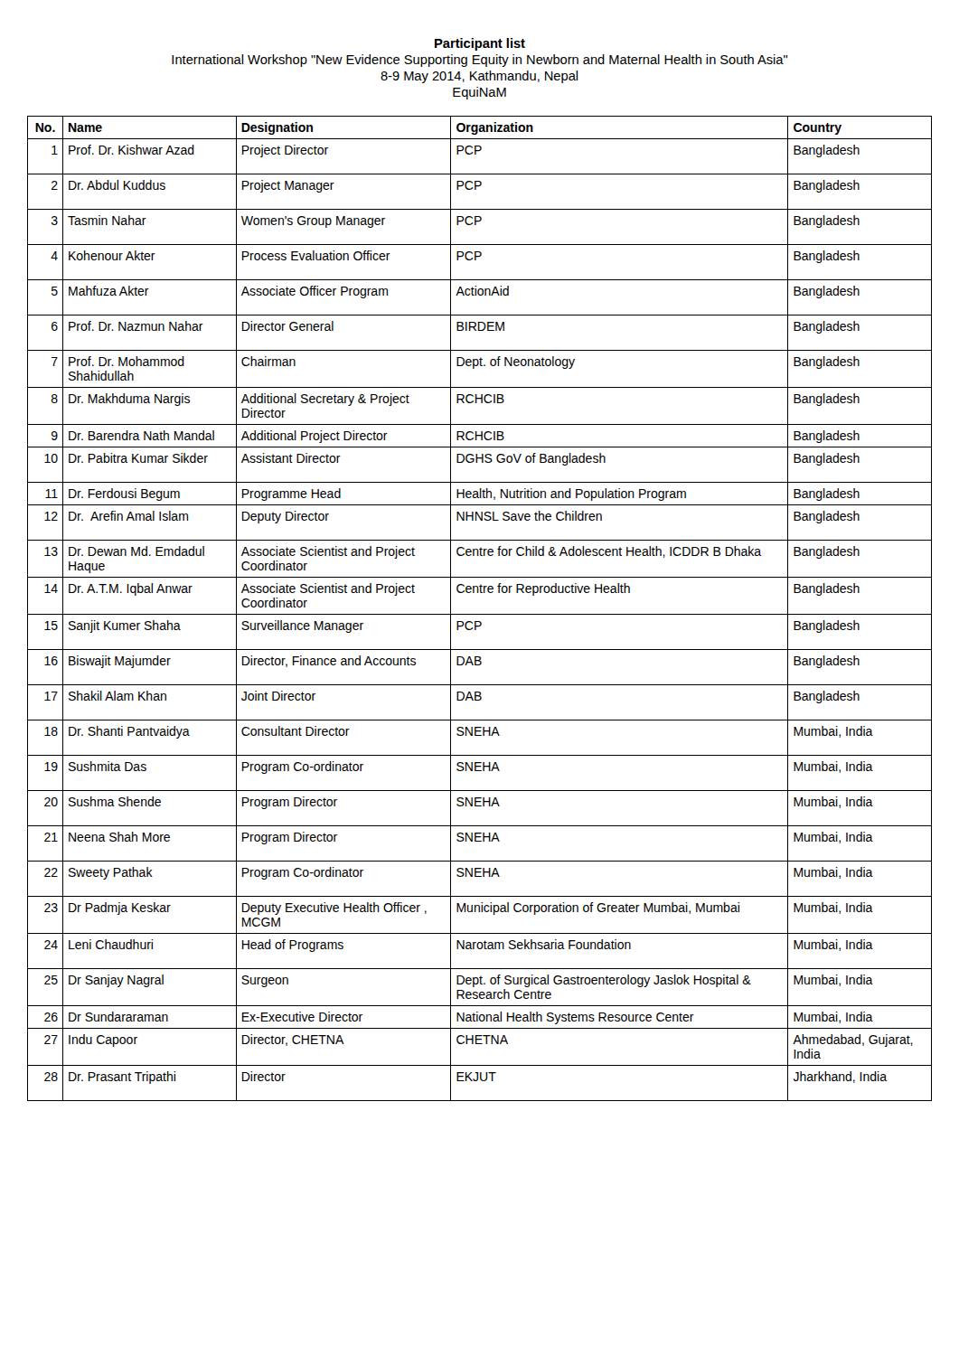Participant list
International Workshop "New Evidence Supporting Equity in Newborn and Maternal Health in South Asia"
8-9 May 2014, Kathmandu, Nepal
EquiNaM
| No. | Name | Designation | Organization | Country |
| --- | --- | --- | --- | --- |
| 1 | Prof. Dr. Kishwar Azad | Project Director | PCP | Bangladesh |
| 2 | Dr. Abdul Kuddus | Project Manager | PCP | Bangladesh |
| 3 | Tasmin Nahar | Women's Group Manager | PCP | Bangladesh |
| 4 | Kohenour Akter | Process Evaluation Officer | PCP | Bangladesh |
| 5 | Mahfuza Akter | Associate Officer Program | ActionAid | Bangladesh |
| 6 | Prof. Dr. Nazmun Nahar | Director General | BIRDEM | Bangladesh |
| 7 | Prof. Dr. Mohammod Shahidullah | Chairman | Dept. of Neonatology | Bangladesh |
| 8 | Dr. Makhduma Nargis | Additional Secretary & Project Director | RCHCIB | Bangladesh |
| 9 | Dr. Barendra Nath Mandal | Additional Project Director | RCHCIB | Bangladesh |
| 10 | Dr. Pabitra Kumar Sikder | Assistant Director | DGHS GoV of Bangladesh | Bangladesh |
| 11 | Dr. Ferdousi Begum | Programme Head | Health, Nutrition and Population Program | Bangladesh |
| 12 | Dr. Arefin Amal Islam | Deputy Director | NHNSL Save the Children | Bangladesh |
| 13 | Dr. Dewan Md. Emdadul Haque | Associate Scientist and Project Coordinator | Centre for Child & Adolescent Health, ICDDR B Dhaka | Bangladesh |
| 14 | Dr. A.T.M. Iqbal Anwar | Associate Scientist and Project Coordinator | Centre for Reproductive Health | Bangladesh |
| 15 | Sanjit Kumer Shaha | Surveillance Manager | PCP | Bangladesh |
| 16 | Biswajit Majumder | Director, Finance and Accounts | DAB | Bangladesh |
| 17 | Shakil Alam Khan | Joint Director | DAB | Bangladesh |
| 18 | Dr. Shanti Pantvaidya | Consultant Director | SNEHA | Mumbai, India |
| 19 | Sushmita Das | Program Co-ordinator | SNEHA | Mumbai, India |
| 20 | Sushma Shende | Program Director | SNEHA | Mumbai, India |
| 21 | Neena Shah More | Program Director | SNEHA | Mumbai, India |
| 22 | Sweety Pathak | Program Co-ordinator | SNEHA | Mumbai, India |
| 23 | Dr Padmja Keskar | Deputy Executive Health Officer , MCGM | Municipal Corporation of Greater Mumbai, Mumbai | Mumbai, India |
| 24 | Leni Chaudhuri | Head of Programs | Narotam Sekhsaria Foundation | Mumbai, India |
| 25 | Dr Sanjay Nagral | Surgeon | Dept. of Surgical Gastroenterology Jaslok Hospital & Research Centre | Mumbai, India |
| 26 | Dr Sundararaman | Ex-Executive Director | National Health Systems Resource Center | Mumbai, India |
| 27 | Indu Capoor | Director, CHETNA | CHETNA | Ahmedabad, Gujarat, India |
| 28 | Dr. Prasant Tripathi | Director | EKJUT | Jharkhand, India |